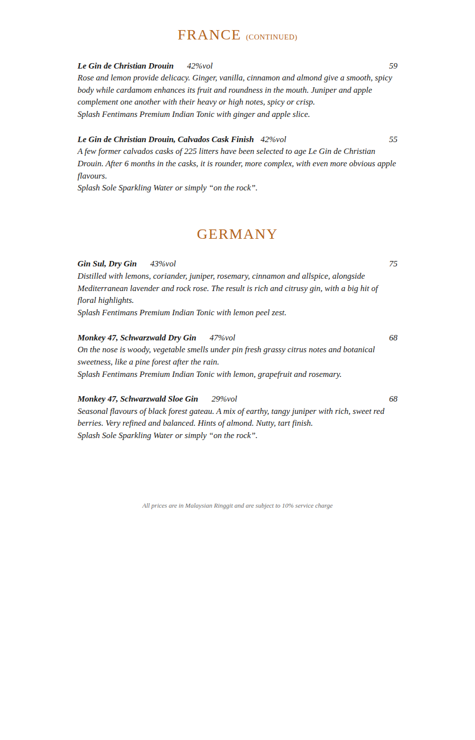France (continued)
Le Gin de Christian Drouin 42%vol 59
Rose and lemon provide delicacy. Ginger, vanilla, cinnamon and almond give a smooth, spicy body while cardamom enhances its fruit and roundness in the mouth. Juniper and apple complement one another with their heavy or high notes, spicy or crisp.
Splash Fentimans Premium Indian Tonic with ginger and apple slice.
Le Gin de Christian Drouin, Calvados Cask Finish 42%vol 55
A few former calvados casks of 225 litters have been selected to age Le Gin de Christian Drouin. After 6 months in the casks, it is rounder, more complex, with even more obvious apple flavours.
Splash Sole Sparkling Water or simply “on the rock”.
Germany
Gin Sul, Dry Gin 43%vol 75
Distilled with lemons, coriander, juniper, rosemary, cinnamon and allspice, alongside Mediterranean lavender and rock rose. The result is rich and citrusy gin, with a big hit of floral highlights.
Splash Fentimans Premium Indian Tonic with lemon peel zest.
Monkey 47, Schwarzwald Dry Gin 47%vol 68
On the nose is woody, vegetable smells under pin fresh grassy citrus notes and botanical sweetness, like a pine forest after the rain.
Splash Fentimans Premium Indian Tonic with lemon, grapefruit and rosemary.
Monkey 47, Schwarzwald Sloe Gin 29%vol 68
Seasonal flavours of black forest gateau. A mix of earthy, tangy juniper with rich, sweet red berries. Very refined and balanced. Hints of almond. Nutty, tart finish.
Splash Sole Sparkling Water or simply “on the rock”.
All prices are in Malaysian Ringgit and are subject to 10% service charge